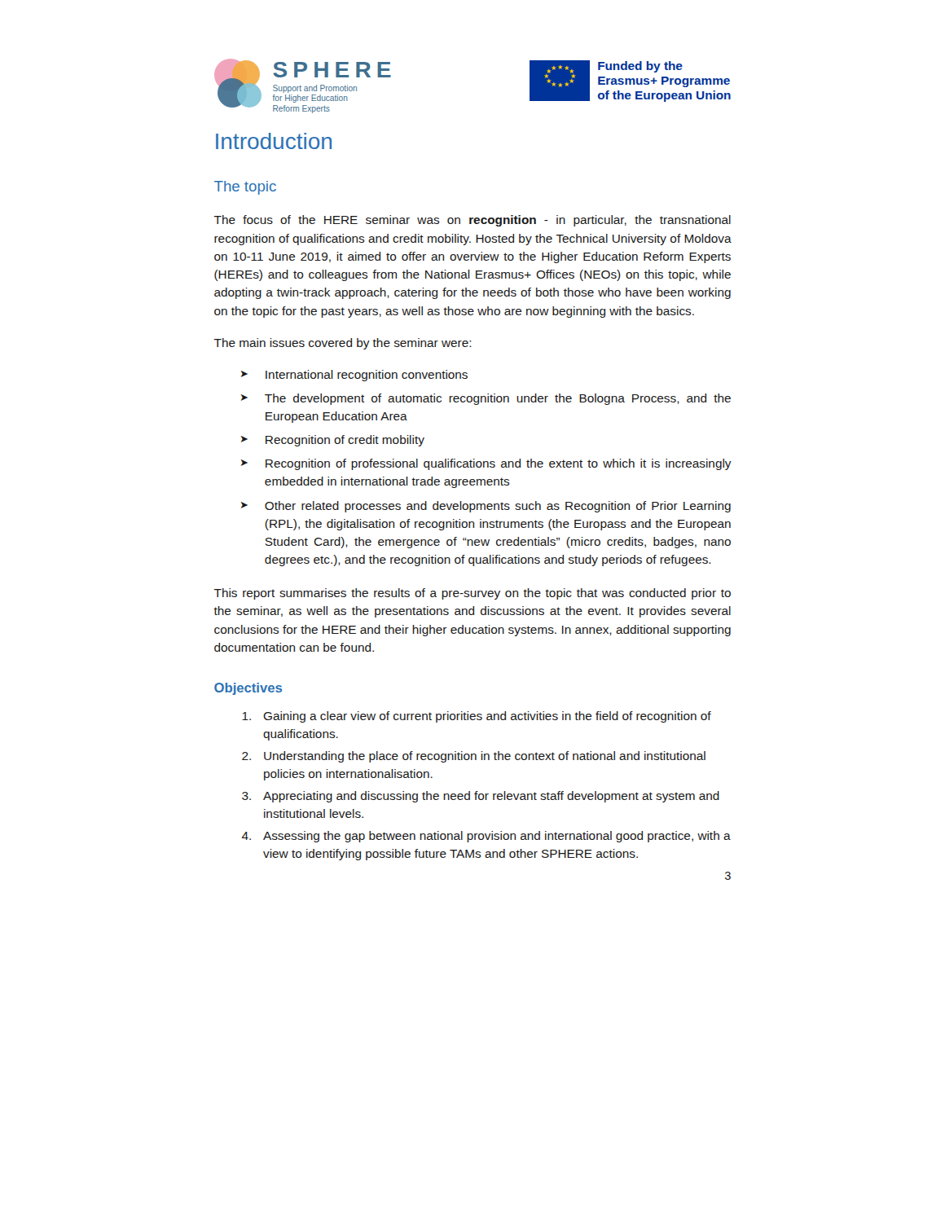SPHERE
Support and Promotion
for Higher Education
Reform Experts
★ ★ ★ ★ ★ ★ ★ ★ ★ ★ ★ ★
Funded by the
Erasmus+ Programme
of the European Union
Introduction
The topic
The focus of the HERE seminar was on recognition - in particular, the transnational recognition of qualifications and credit mobility. Hosted by the Technical University of Moldova on 10-11 June 2019, it aimed to offer an overview to the Higher Education Reform Experts (HEREs) and to colleagues from the National Erasmus+ Offices (NEOs) on this topic, while adopting a twin-track approach, catering for the needs of both those who have been working on the topic for the past years, as well as those who are now beginning with the basics.
The main issues covered by the seminar were:
International recognition conventions
The development of automatic recognition under the Bologna Process, and the European Education Area
Recognition of credit mobility
Recognition of professional qualifications and the extent to which it is increasingly embedded in international trade agreements
Other related processes and developments such as Recognition of Prior Learning (RPL), the digitalisation of recognition instruments (the Europass and the European Student Card), the emergence of “new credentials” (micro credits, badges, nano degrees etc.), and the recognition of qualifications and study periods of refugees.
This report summarises the results of a pre-survey on the topic that was conducted prior to the seminar, as well as the presentations and discussions at the event. It provides several conclusions for the HERE and their higher education systems. In annex, additional supporting documentation can be found.
Objectives
Gaining a clear view of current priorities and activities in the field of recognition of qualifications.
Understanding the place of recognition in the context of national and institutional policies on internationalisation.
Appreciating and discussing the need for relevant staff development at system and institutional levels.
Assessing the gap between national provision and international good practice, with a view to identifying possible future TAMs and other SPHERE actions.
3